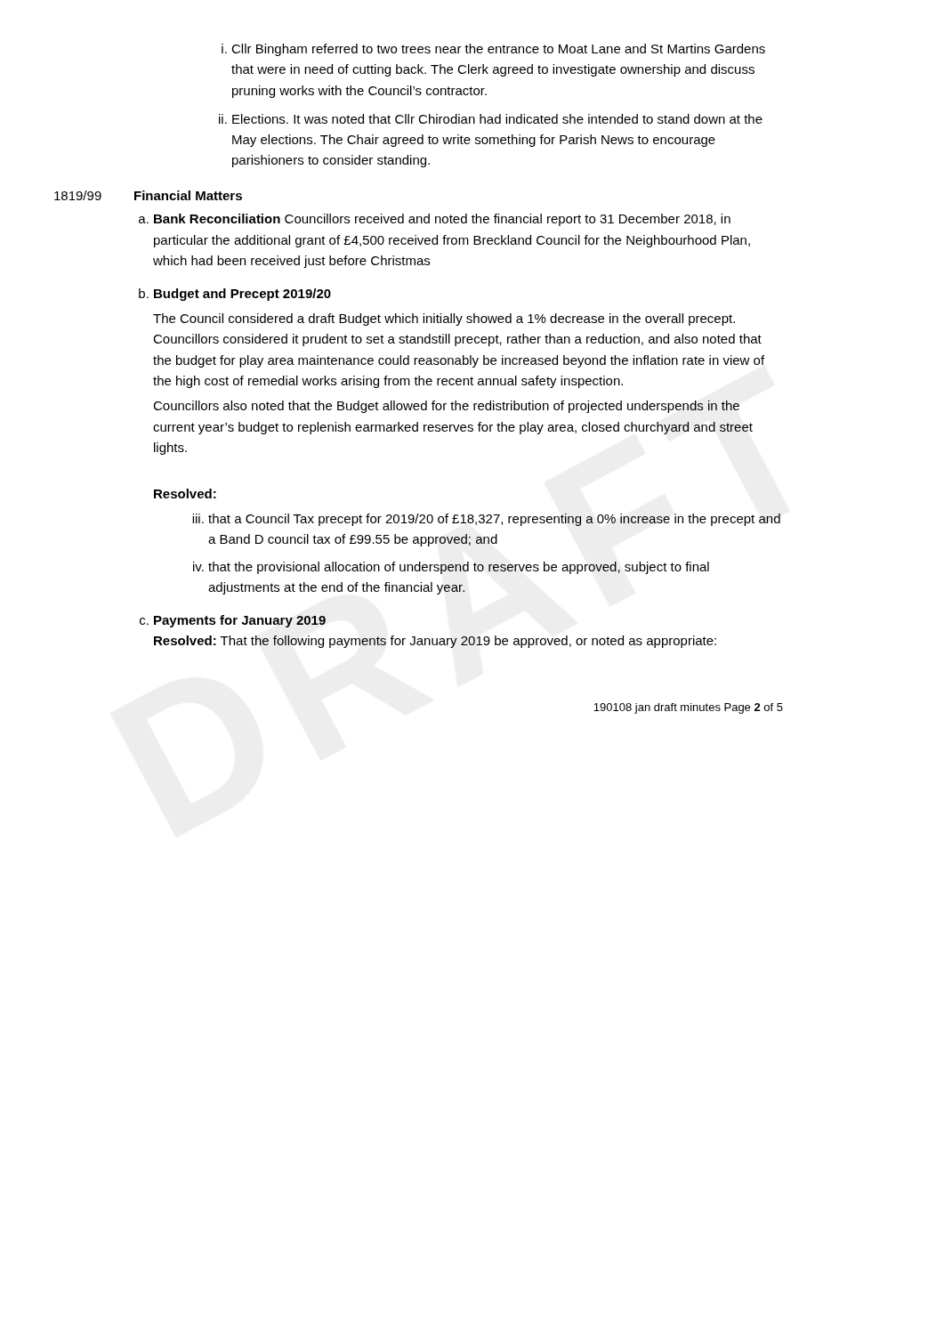Cllr Bingham referred to two trees near the entrance to Moat Lane and St Martins Gardens that were in need of cutting back. The Clerk agreed to investigate ownership and discuss pruning works with the Council’s contractor.
Elections. It was noted that Cllr Chirodian had indicated she intended to stand down at the May elections. The Chair agreed to write something for Parish News to encourage parishioners to consider standing.
1819/99
Financial Matters
Bank Reconciliation Councillors received and noted the financial report to 31 December 2018, in particular the additional grant of £4,500 received from Breckland Council for the Neighbourhood Plan, which had been received just before Christmas
Budget and Precept 2019/20
The Council considered a draft Budget which initially showed a 1% decrease in the overall precept. Councillors considered it prudent to set a standstill precept, rather than a reduction, and also noted that the budget for play area maintenance could reasonably be increased beyond the inflation rate in view of the high cost of remedial works arising from the recent annual safety inspection.
Councillors also noted that the Budget allowed for the redistribution of projected underspends in the current year’s budget to replenish earmarked reserves for the play area, closed churchyard and street lights.
Resolved:
that a Council Tax precept for 2019/20 of £18,327, representing a 0% increase in the precept and a Band D council tax of £99.55 be approved; and
that the provisional allocation of underspend to reserves be approved, subject to final adjustments at the end of the financial year.
Payments for January 2019
Resolved: That the following payments for January 2019 be approved, or noted as appropriate:
190108 jan draft minutes Page 2 of 5